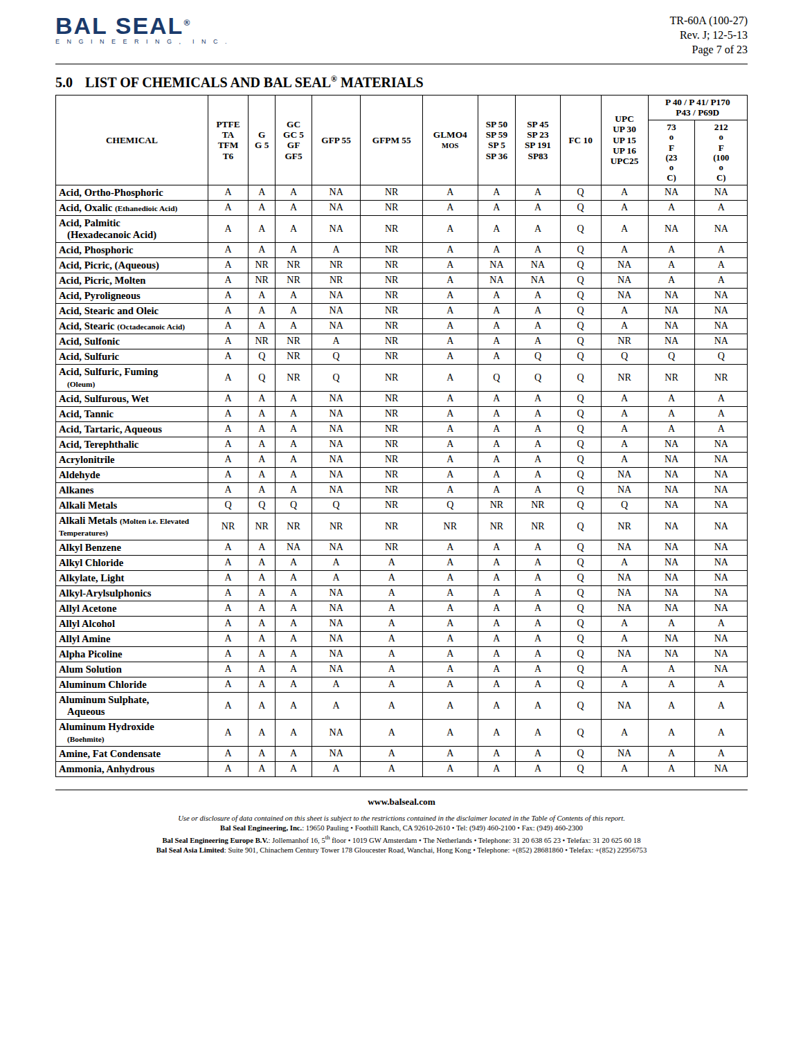BAL SEAL®
E N G I N E E R I N G , I N C .
TR-60A (100-27)
Rev. J; 12-5-13
Page 7 of 23
5.0 LIST OF CHEMICALS AND BAL SEAL® MATERIALS
| CHEMICAL | PTFE TA TFM T6 | G G 5 | GC GC 5 GF GF5 | GFP 55 | GFPM 55 | GLMO4 MOS | SP 50 SP 59 SP 5 SP 36 | SP 45 SP 23 SP 191 SP83 | FC 10 | UPC UP 30 UP 15 UP 16 UPC25 | P 40 / P 41/ P170 P43 / P69D |
| --- | --- | --- | --- | --- | --- | --- | --- | --- | --- | --- | --- |
| 73 o F (23 o C) | 212 o F (100 o C) |
| Acid, Ortho-Phosphoric | A | A | A | NA | NR | A | A | A | Q | A | NA | NA |
| Acid, Oxalic (Ethanedioic Acid) | A | A | A | NA | NR | A | A | A | Q | A | A | A |
| Acid, Palmitic (Hexadecanoic Acid) | A | A | A | NA | NR | A | A | A | Q | A | NA | NA |
| Acid, Phosphoric | A | A | A | A | NR | A | A | A | Q | A | A | A |
| Acid, Picric, (Aqueous) | A | NR | NR | NR | NR | A | NA | NA | Q | NA | A | A |
| Acid, Picric, Molten | A | NR | NR | NR | NR | A | NA | NA | Q | NA | A | A |
| Acid, Pyroligneous | A | A | A | NA | NR | A | A | A | Q | NA | NA | NA |
| Acid, Stearic and Oleic | A | A | A | NA | NR | A | A | A | Q | A | NA | NA |
| Acid, Stearic (Octadecanoic Acid) | A | A | A | NA | NR | A | A | A | Q | A | NA | NA |
| Acid, Sulfonic | A | NR | NR | A | NR | A | A | A | Q | NR | NA | NA |
| Acid, Sulfuric | A | Q | NR | Q | NR | A | A | Q | Q | Q | Q | Q |
| Acid, Sulfuric, Fuming (Oleum) | A | Q | NR | Q | NR | A | Q | Q | Q | NR | NR | NR |
| Acid, Sulfurous, Wet | A | A | A | NA | NR | A | A | A | Q | A | A | A |
| Acid, Tannic | A | A | A | NA | NR | A | A | A | Q | A | A | A |
| Acid, Tartaric, Aqueous | A | A | A | NA | NR | A | A | A | Q | A | A | A |
| Acid, Terephthalic | A | A | A | NA | NR | A | A | A | Q | A | NA | NA |
| Acrylonitrile | A | A | A | NA | NR | A | A | A | Q | A | NA | NA |
| Aldehyde | A | A | A | NA | NR | A | A | A | Q | NA | NA | NA |
| Alkanes | A | A | A | NA | NR | A | A | A | Q | NA | NA | NA |
| Alkali Metals | Q | Q | Q | Q | NR | Q | NR | NR | Q | Q | NA | NA |
| Alkali Metals (Molten i.e. Elevated Temperatures) | NR | NR | NR | NR | NR | NR | NR | NR | Q | NR | NA | NA |
| Alkyl Benzene | A | A | NA | NA | NR | A | A | A | Q | NA | NA | NA |
| Alkyl Chloride | A | A | A | A | A | A | A | A | Q | A | NA | NA |
| Alkylate, Light | A | A | A | A | A | A | A | A | Q | NA | NA | NA |
| Alkyl-Arylsulphonics | A | A | A | NA | A | A | A | A | Q | NA | NA | NA |
| Allyl Acetone | A | A | A | NA | A | A | A | A | Q | NA | NA | NA |
| Allyl Alcohol | A | A | A | NA | A | A | A | A | Q | A | A | A |
| Allyl Amine | A | A | A | NA | A | A | A | A | Q | A | NA | NA |
| Alpha Picoline | A | A | A | NA | A | A | A | A | Q | NA | NA | NA |
| Alum Solution | A | A | A | NA | A | A | A | A | Q | A | A | NA |
| Aluminum Chloride | A | A | A | A | A | A | A | A | Q | A | A | A |
| Aluminum Sulphate, Aqueous | A | A | A | A | A | A | A | A | Q | NA | A | A |
| Aluminum Hydroxide (Boehmite) | A | A | A | NA | A | A | A | A | Q | A | A | A |
| Amine, Fat Condensate | A | A | A | NA | A | A | A | A | Q | NA | A | A |
| Ammonia, Anhydrous | A | A | A | A | A | A | A | A | Q | A | A | NA |
www.balseal.com
Use or disclosure of data contained on this sheet is subject to the restrictions contained in the disclaimer located in the Table of Contents of this report.
Bal Seal Engineering, Inc.: 19650 Pauling • Foothill Ranch, CA 92610-2610 • Tel: (949) 460-2100 • Fax: (949) 460-2300
Bal Seal Engineering Europe B.V.: Jollemanhof 16, 5th floor • 1019 GW Amsterdam • The Netherlands • Telephone: 31 20 638 65 23 • Telefax: 31 20 625 60 18
Bal Seal Asia Limited: Suite 901, Chinachem Century Tower 178 Gloucester Road, Wanchai, Hong Kong • Telephone: +(852) 28681860 • Telefax: +(852) 22956753